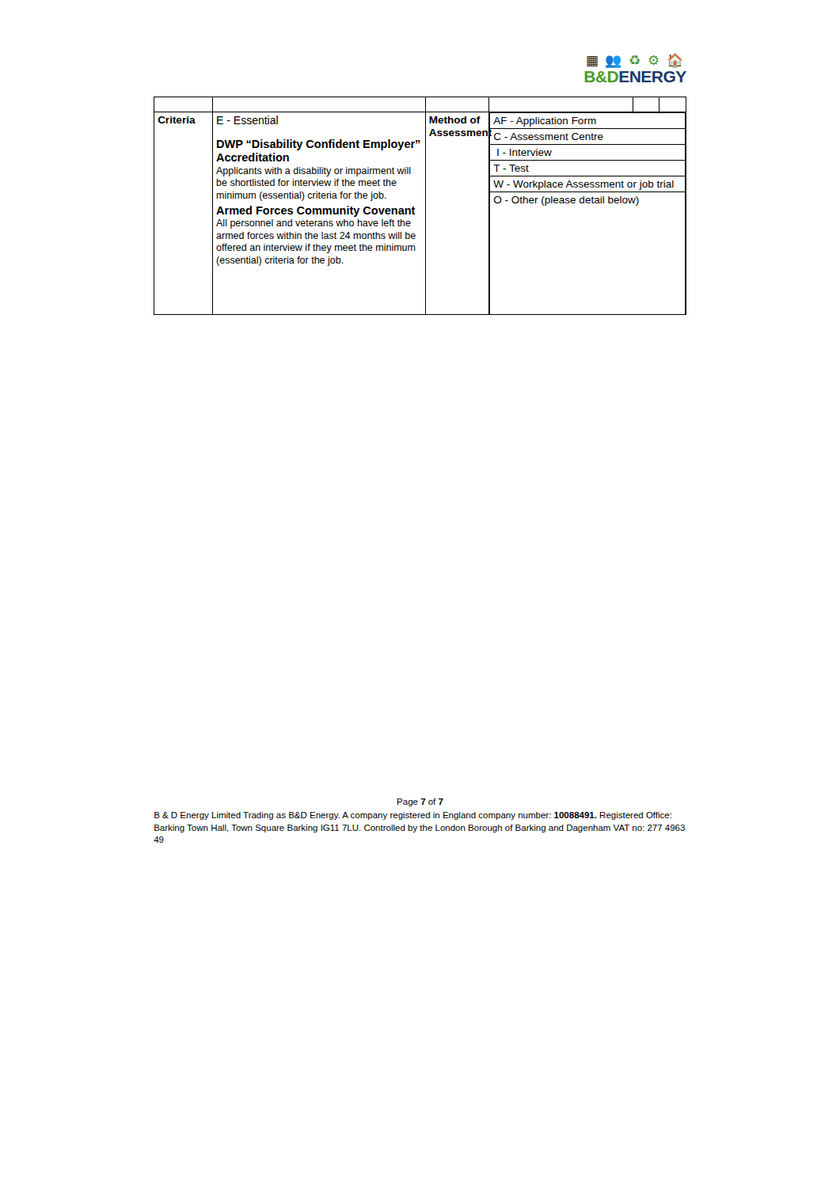▦ 👥 ♻ ⚙ 🏠
B&D ENERGY
| Criteria | E - Essential DWP “Disability Confident Employer” Accreditation Applicants with a disability or impairment will be shortlisted for interview if the meet the minimum (essential) criteria for the job. Armed Forces Community Covenant All personnel and veterans who have left the armed forces within the last 24 months will be offered an interview if they meet the minimum (essential) criteria for the job. | Method of Assessment | / AF - Application Form / / C - Assessment Centre / / I - Interview / / T - Test / / W - Workplace Assessment or job trial / / O - Other (please detail below) / |
Page 7 of 7
B & D Energy Limited Trading as B&D Energy. A company registered in England company number: 10088491. Registered Office: Barking Town Hall, Town Square Barking IG11 7LU. Controlled by the London Borough of Barking and Dagenham VAT no: 277 4963 49